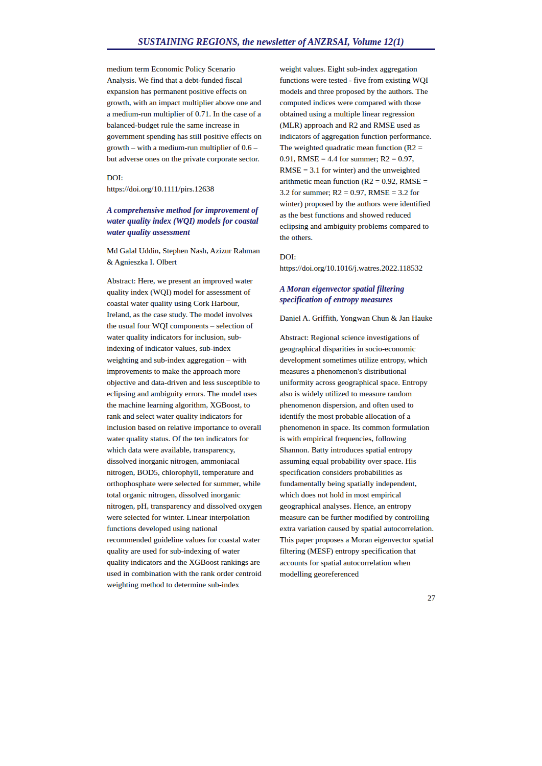SUSTAINING REGIONS, the newsletter of ANZRSAI, Volume 12(1)
medium term Economic Policy Scenario Analysis. We find that a debt-funded fiscal expansion has permanent positive effects on growth, with an impact multiplier above one and a medium-run multiplier of 0.71. In the case of a balanced-budget rule the same increase in government spending has still positive effects on growth – with a medium-run multiplier of 0.6 – but adverse ones on the private corporate sector.
DOI: https://doi.org/10.1111/pirs.12638
A comprehensive method for improvement of water quality index (WQI) models for coastal water quality assessment
Md Galal Uddin, Stephen Nash, Azizur Rahman & Agnieszka I. Olbert
Abstract: Here, we present an improved water quality index (WQI) model for assessment of coastal water quality using Cork Harbour, Ireland, as the case study. The model involves the usual four WQI components – selection of water quality indicators for inclusion, sub-indexing of indicator values, sub-index weighting and sub-index aggregation – with improvements to make the approach more objective and data-driven and less susceptible to eclipsing and ambiguity errors. The model uses the machine learning algorithm, XGBoost, to rank and select water quality indicators for inclusion based on relative importance to overall water quality status. Of the ten indicators for which data were available, transparency, dissolved inorganic nitrogen, ammoniacal nitrogen, BOD5, chlorophyll, temperature and orthophosphate were selected for summer, while total organic nitrogen, dissolved inorganic nitrogen, pH, transparency and dissolved oxygen were selected for winter. Linear interpolation functions developed using national recommended guideline values for coastal water quality are used for sub-indexing of water quality indicators and the XGBoost rankings are used in combination with the rank order centroid weighting method to determine sub-index weight values. Eight sub-index aggregation functions were tested - five from existing WQI models and three proposed by the authors. The computed indices were compared with those obtained using a multiple linear regression (MLR) approach and R2 and RMSE used as indicators of aggregation function performance. The weighted quadratic mean function (R2 = 0.91, RMSE = 4.4 for summer; R2 = 0.97, RMSE = 3.1 for winter) and the unweighted arithmetic mean function (R2 = 0.92, RMSE = 3.2 for summer; R2 = 0.97, RMSE = 3.2 for winter) proposed by the authors were identified as the best functions and showed reduced eclipsing and ambiguity problems compared to the others.
DOI: https://doi.org/10.1016/j.watres.2022.118532
A Moran eigenvector spatial filtering specification of entropy measures
Daniel A. Griffith, Yongwan Chun & Jan Hauke
Abstract: Regional science investigations of geographical disparities in socio-economic development sometimes utilize entropy, which measures a phenomenon's distributional uniformity across geographical space. Entropy also is widely utilized to measure random phenomenon dispersion, and often used to identify the most probable allocation of a phenomenon in space. Its common formulation is with empirical frequencies, following Shannon. Batty introduces spatial entropy assuming equal probability over space. His specification considers probabilities as fundamentally being spatially independent, which does not hold in most empirical geographical analyses. Hence, an entropy measure can be further modified by controlling extra variation caused by spatial autocorrelation. This paper proposes a Moran eigenvector spatial filtering (MESF) entropy specification that accounts for spatial autocorrelation when modelling georeferenced
27